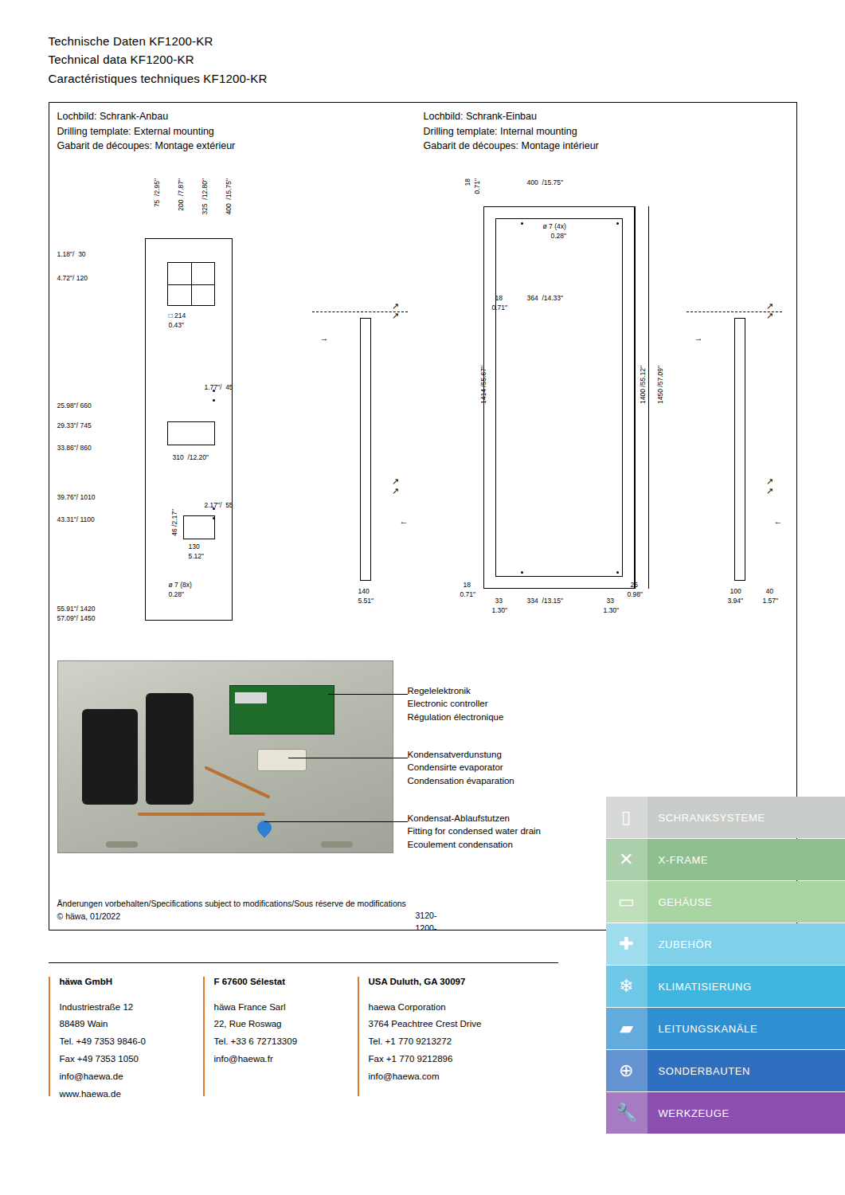Technische Daten KF1200-KR
Technical data KF1200-KR
Caractéristiques techniques KF1200-KR
Lochbild: Schrank-Anbau
Drilling template: External mounting
Gabarit de découpes: Montage extérieur
Lochbild: Schrank-Einbau
Drilling template: Internal mounting
Gabarit de découpes: Montage intérieur
75 /2.95"
200 /7.87"
325 /12.80"
400 /15.75"
1.18"/ 30
4.72"/ 120
25.98"/ 660
29.33"/ 745
33.86"/ 860
39.76"/ 1010
43.31"/ 1100
55.91"/ 1420
57.09"/ 1450
□ 214
0.43"
1.77"/ 45
310 /12.20"
2.17"/ 55
46 /2.17"
130
5.12"
ø 7 (8x)
0.28"
↗
↗
→
↗
↗
←
140
5.51"
18
0.71"
400 /15.75"
ø 7 (4x)
0.28"
18
0.71"
364 /14.33"
1414 /55.67"
1400 /55.12"
1450 /57.09"
18
0.71"
33
1.30"
334 /13.15"
33
1.30"
25
0.98"
↗
↗
→
↗
↗
←
100
3.94"
40
1.57"
Regelelektronik
Electronic controller
Régulation électronique
Kondensatverdunstung
Condensirte evaporator
Condensation évaparation
Kondensat-Ablaufstutzen
Fitting for condensed water drain
Ecoulement condensation
Änderungen vorbehalten/Specifications subject to modifications/Sous réserve de modifications
© häwa, 01/2022 3120-1200-01-77TD
▯
SCHRANKSYSTEME
✕
X-FRAME
▭
GEHÄUSE
✚
ZUBEHÖR
❄
KLIMATISIERUNG
▰
LEITUNGSKANÄLE
⊕
SONDERBAUTEN
🔧
WERKZEUGE
häwa GmbH Industriestraße 12
88489 Wain
Tel. +49 7353 9846-0
Fax +49 7353 1050
info@haewa.de
www.haewa.de
F 67600 Sélestat häwa France Sarl
22, Rue Roswag
Tel. +33 6 72713309
info@haewa.fr
USA Duluth, GA 30097 haewa Corporation
3764 Peachtree Crest Drive
Tel. +1 770 9213272
Fax +1 770 9212896
info@haewa.com